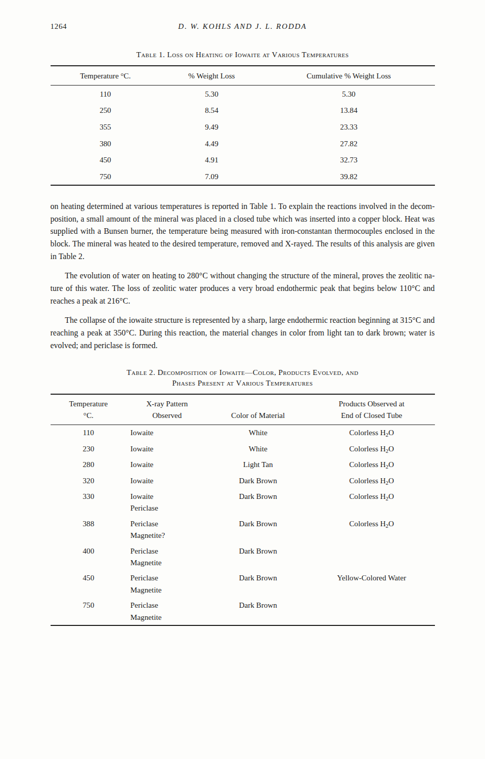1264 D. W. Kohls and J. L. Rodda 1264
Table 1. Loss on Heating of Iowaite at Various Temperatures
| Temperature °C. | % Weight Loss | Cumulative % Weight Loss |
| --- | --- | --- |
| 110 | 5.30 | 5.30 |
| 250 | 8.54 | 13.84 |
| 355 | 9.49 | 23.33 |
| 380 | 4.49 | 27.82 |
| 450 | 4.91 | 32.73 |
| 750 | 7.09 | 39.82 |
on heating determined at various temperatures is reported in Table 1. To explain the reactions involved in the decomposition, a small amount of the mineral was placed in a closed tube which was inserted into a copper block. Heat was supplied with a Bunsen burner, the temperature being measured with iron-constantan thermocouples enclosed in the block. The mineral was heated to the desired temperature, removed and X-rayed. The results of this analysis are given in Table 2.
The evolution of water on heating to 280°C without changing the structure of the mineral, proves the zeolitic nature of this water. The loss of zeolitic water produces a very broad endothermic peak that begins below 110°C and reaches a peak at 216°C.
The collapse of the iowaite structure is represented by a sharp, large endothermic reaction beginning at 315°C and reaching a peak at 350°C. During this reaction, the material changes in color from light tan to dark brown; water is evolved; and periclase is formed.
Table 2. Decomposition of Iowaite—Color, Products Evolved, and Phases Present at Various Temperatures
| Temperature °C. | X-ray Pattern Observed | Color of Material | Products Observed at End of Closed Tube |
| --- | --- | --- | --- |
| 110 | Iowaite | White | Colorless H 2 O |
| 230 | Iowaite | White | Colorless H 2 O |
| 280 | Iowaite | Light Tan | Colorless H 2 O |
| 320 | Iowaite | Dark Brown | Colorless H 2 O |
| 330 | Iowaite Periclase | Dark Brown | Colorless H 2 O |
| 388 | Periclase Magnetite? | Dark Brown | Colorless H 2 O |
| 400 | Periclase Magnetite | Dark Brown | |
| 450 | Periclase Magnetite | Dark Brown | Yellow-Colored Water |
| 750 | Periclase Magnetite | Dark Brown | |